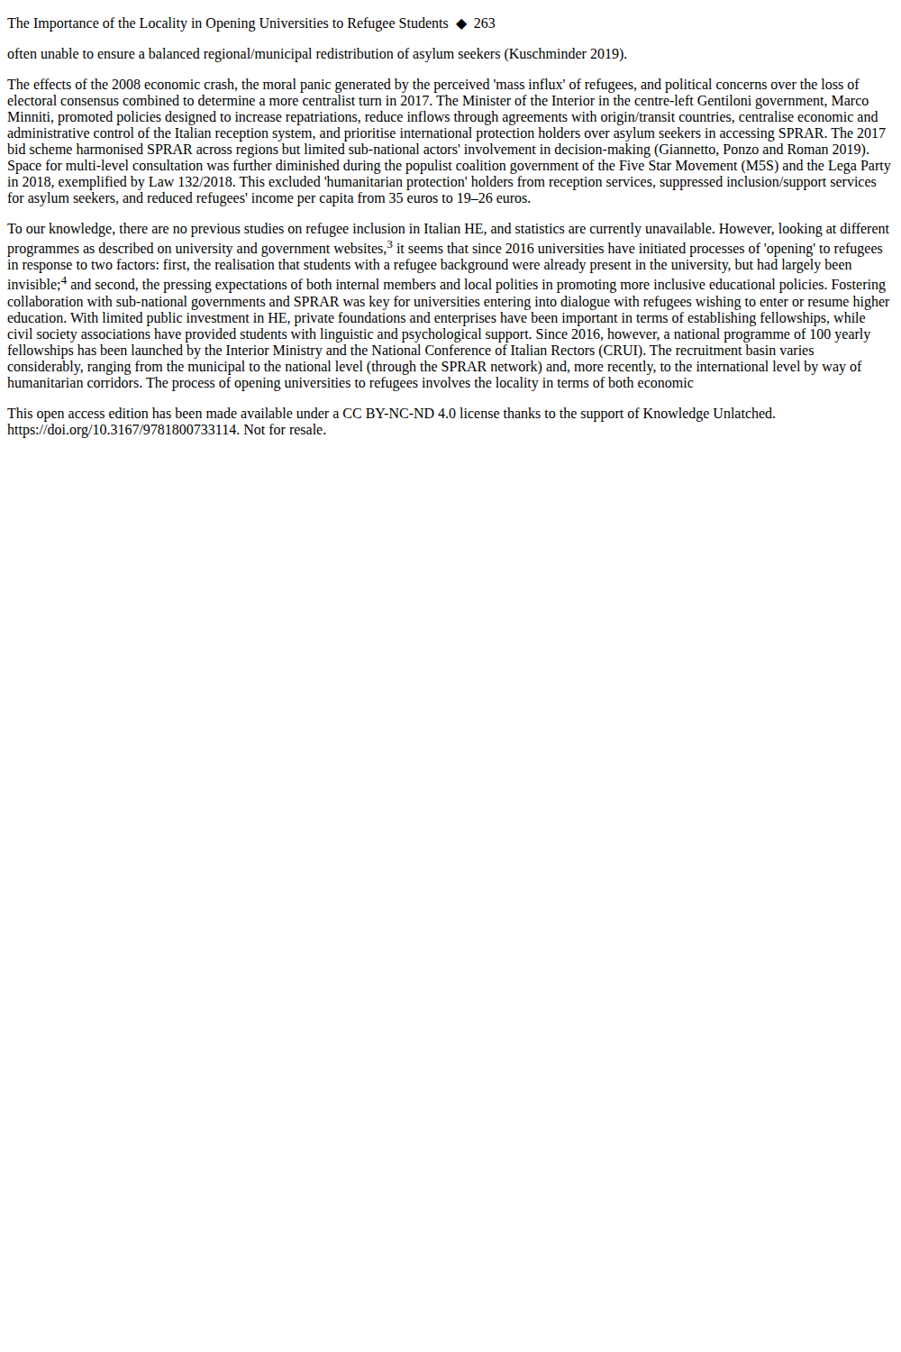The Importance of the Locality in Opening Universities to Refugee Students ◆ 263
often unable to ensure a balanced regional/municipal redistribution of asylum seekers (Kuschminder 2019).
The effects of the 2008 economic crash, the moral panic generated by the perceived 'mass influx' of refugees, and political concerns over the loss of electoral consensus combined to determine a more centralist turn in 2017. The Minister of the Interior in the centre-left Gentiloni government, Marco Minniti, promoted policies designed to increase repatriations, reduce inflows through agreements with origin/transit countries, centralise economic and administrative control of the Italian reception system, and prioritise international protection holders over asylum seekers in accessing SPRAR. The 2017 bid scheme harmonised SPRAR across regions but limited sub-national actors' involvement in decision-making (Giannetto, Ponzo and Roman 2019). Space for multi-level consultation was further diminished during the populist coalition government of the Five Star Movement (M5S) and the Lega Party in 2018, exemplified by Law 132/2018. This excluded 'humanitarian protection' holders from reception services, suppressed inclusion/support services for asylum seekers, and reduced refugees' income per capita from 35 euros to 19–26 euros.
To our knowledge, there are no previous studies on refugee inclusion in Italian HE, and statistics are currently unavailable. However, looking at different programmes as described on university and government websites,3 it seems that since 2016 universities have initiated processes of 'opening' to refugees in response to two factors: first, the realisation that students with a refugee background were already present in the university, but had largely been invisible;4 and second, the pressing expectations of both internal members and local polities in promoting more inclusive educational policies. Fostering collaboration with sub-national governments and SPRAR was key for universities entering into dialogue with refugees wishing to enter or resume higher education. With limited public investment in HE, private foundations and enterprises have been important in terms of establishing fellowships, while civil society associations have provided students with linguistic and psychological support. Since 2016, however, a national programme of 100 yearly fellowships has been launched by the Interior Ministry and the National Conference of Italian Rectors (CRUI). The recruitment basin varies considerably, ranging from the municipal to the national level (through the SPRAR network) and, more recently, to the international level by way of humanitarian corridors. The process of opening universities to refugees involves the locality in terms of both economic
This open access edition has been made available under a CC BY-NC-ND 4.0 license thanks to the support of Knowledge Unlatched. https://doi.org/10.3167/9781800733114. Not for resale.